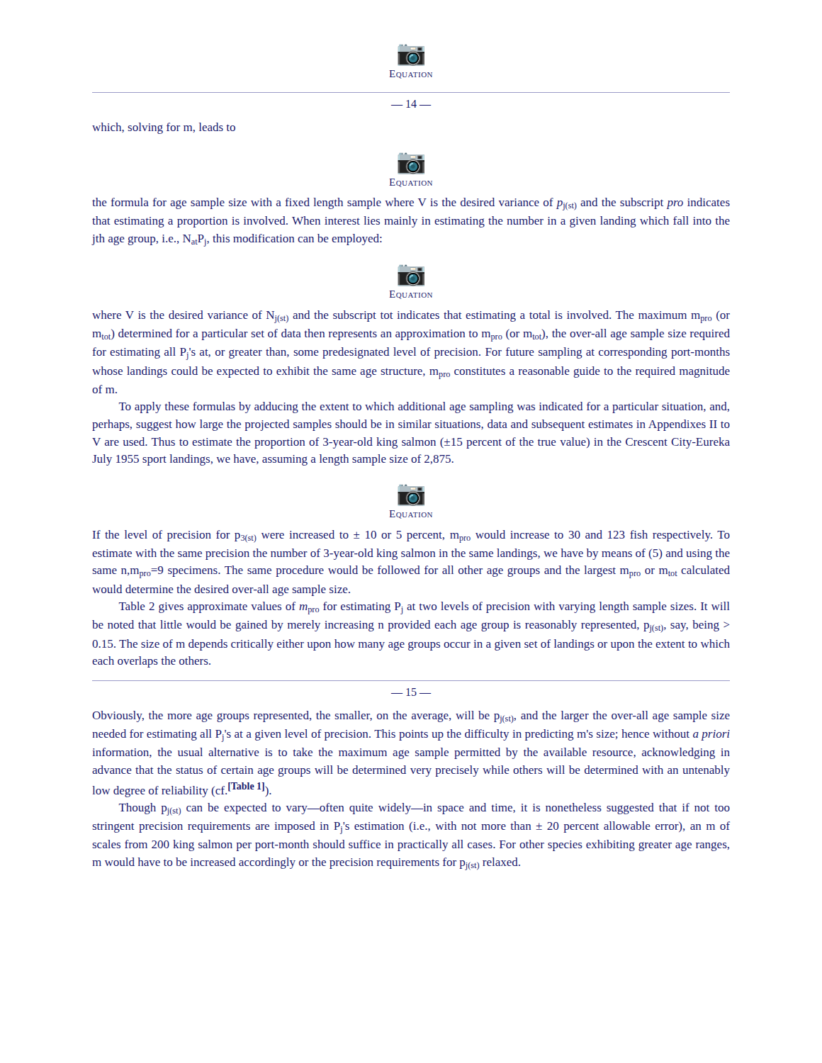📷 Equation
— 14 —
which, solving for m, leads to
📷 Equation
the formula for age sample size with a fixed length sample where V is the desired variance of pj(st) and the subscript pro indicates that estimating a proportion is involved. When interest lies mainly in estimating the number in a given landing which fall into the jth age group, i.e., NatPj, this modification can be employed:
📷 Equation
where V is the desired variance of Nj(st) and the subscript tot indicates that estimating a total is involved. The maximum mpro (or mtot) determined for a particular set of data then represents an approximation to mpro (or mtot), the over-all age sample size required for estimating all Pj's at, or greater than, some predesignated level of precision. For future sampling at corresponding port-months whose landings could be expected to exhibit the same age structure, mpro constitutes a reasonable guide to the required magnitude of m.
To apply these formulas by adducing the extent to which additional age sampling was indicated for a particular situation, and, perhaps, suggest how large the projected samples should be in similar situations, data and subsequent estimates in Appendixes II to V are used. Thus to estimate the proportion of 3-year-old king salmon (±15 percent of the true value) in the Crescent City-Eureka July 1955 sport landings, we have, assuming a length sample size of 2,875.
📷 Equation
If the level of precision for p3(st) were increased to ± 10 or 5 percent, mpro would increase to 30 and 123 fish respectively. To estimate with the same precision the number of 3-year-old king salmon in the same landings, we have by means of (5) and using the same n,mpro=9 specimens. The same procedure would be followed for all other age groups and the largest mpro or mtot calculated would determine the desired over-all age sample size.
Table 2 gives approximate values of mpro for estimating Pj at two levels of precision with varying length sample sizes. It will be noted that little would be gained by merely increasing n provided each age group is reasonably represented, pj(st), say, being > 0.15. The size of m depends critically either upon how many age groups occur in a given set of landings or upon the extent to which each overlaps the others.
— 15 —
Obviously, the more age groups represented, the smaller, on the average, will be pj(st), and the larger the over-all age sample size needed for estimating all Pj's at a given level of precision. This points up the difficulty in predicting m's size; hence without a priori information, the usual alternative is to take the maximum age sample permitted by the available resource, acknowledging in advance that the status of certain age groups will be determined very precisely while others will be determined with an untenably low degree of reliability (cf.[Table 1]).
Though pj(st) can be expected to vary—often quite widely—in space and time, it is nonetheless suggested that if not too stringent precision requirements are imposed in Pj's estimation (i.e., with not more than ± 20 percent allowable error), an m of scales from 200 king salmon per port-month should suffice in practically all cases. For other species exhibiting greater age ranges, m would have to be increased accordingly or the precision requirements for pj(st) relaxed.